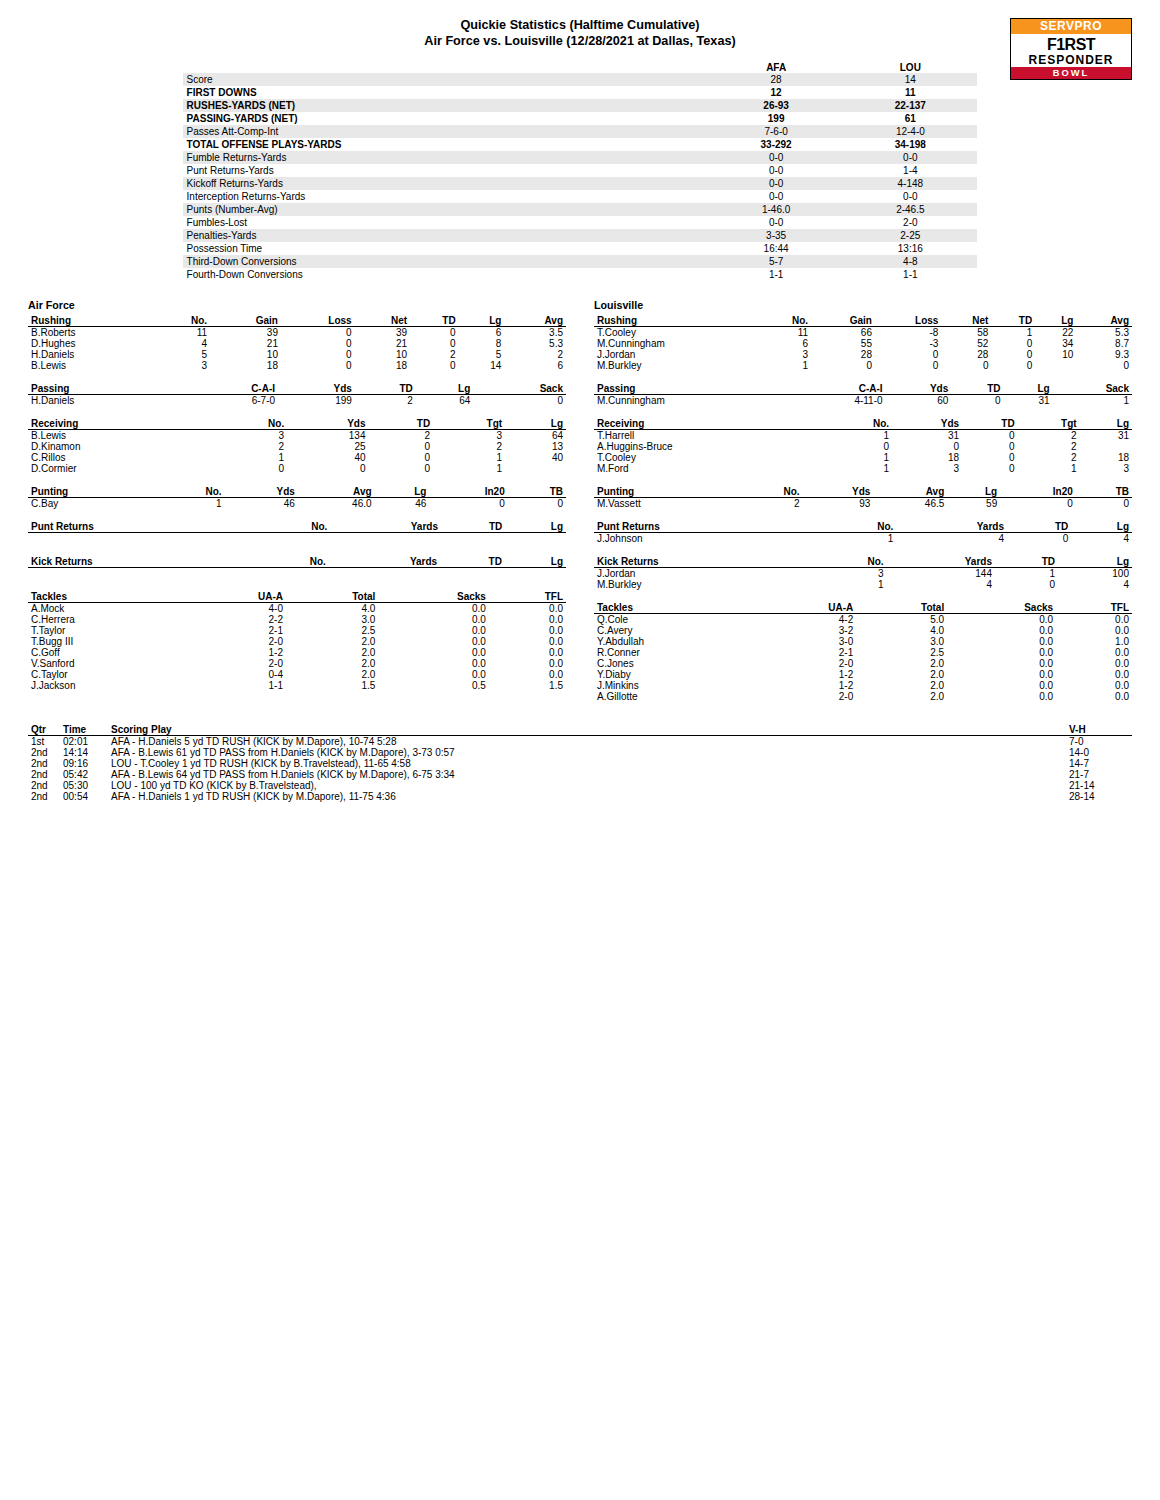SERVPRO
F1RST
RESPONDER
BOWL
Quickie Statistics (Halftime Cumulative)
Air Force vs. Louisville (12/28/2021 at Dallas, Texas)
| | AFA | LOU |
| --- | --- | --- |
| Score | 28 | 14 |
| FIRST DOWNS | 12 | 11 |
| RUSHES-YARDS (NET) | 26-93 | 22-137 |
| PASSING-YARDS (NET) | 199 | 61 |
| Passes Att-Comp-Int | 7-6-0 | 12-4-0 |
| TOTAL OFFENSE PLAYS-YARDS | 33-292 | 34-198 |
| Fumble Returns-Yards | 0-0 | 0-0 |
| Punt Returns-Yards | 0-0 | 1-4 |
| Kickoff Returns-Yards | 0-0 | 4-148 |
| Interception Returns-Yards | 0-0 | 0-0 |
| Punts (Number-Avg) | 1-46.0 | 2-46.5 |
| Fumbles-Lost | 0-0 | 2-0 |
| Penalties-Yards | 3-35 | 2-25 |
| Possession Time | 16:44 | 13:16 |
| Third-Down Conversions | 5-7 | 4-8 |
| Fourth-Down Conversions | 1-1 | 1-1 |
| Air Force / Rushing / No. / Gain / Loss / Net / TD / Lg / Avg / / --- / --- / --- / --- / --- / --- / --- / --- / / B.Roberts / 11 / 39 / 0 / 39 / 0 / 6 / 3.5 / / D.Hughes / 4 / 21 / 0 / 21 / 0 / 8 / 5.3 / / H.Daniels / 5 / 10 / 0 / 10 / 2 / 5 / 2 / / B.Lewis / 3 / 18 / 0 / 18 / 0 / 14 / 6 / / Passing / C-A-I / Yds / TD / Lg / Sack / / --- / --- / --- / --- / --- / --- / / H.Daniels / 6-7-0 / 199 / 2 / 64 / 0 / / Receiving / No. / Yds / TD / Tgt / Lg / / --- / --- / --- / --- / --- / --- / / B.Lewis / 3 / 134 / 2 / 3 / 64 / / D.Kinamon / 2 / 25 / 0 / 2 / 13 / / C.Rillos / 1 / 40 / 0 / 1 / 40 / / D.Cormier / 0 / 0 / 0 / 1 / / / Punting / No. / Yds / Avg / Lg / In20 / TB / / --- / --- / --- / --- / --- / --- / --- / / C.Bay / 1 / 46 / 46.0 / 46 / 0 / 0 / / Punt Returns / No. / Yards / TD / Lg / / --- / --- / --- / --- / --- / / Kick Returns / No. / Yards / TD / Lg / / --- / --- / --- / --- / --- / / Tackles / UA-A / Total / Sacks / TFL / / --- / --- / --- / --- / --- / / A.Mock / 4-0 / 4.0 / 0.0 / 0.0 / / C.Herrera / 2-2 / 3.0 / 0.0 / 0.0 / / T.Taylor / 2-1 / 2.5 / 0.0 / 0.0 / / T.Bugg III / 2-0 / 2.0 / 0.0 / 0.0 / / C.Goff / 1-2 / 2.0 / 0.0 / 0.0 / / V.Sanford / 2-0 / 2.0 / 0.0 / 0.0 / / C.Taylor / 0-4 / 2.0 / 0.0 / 0.0 / / J.Jackson / 1-1 / 1.5 / 0.5 / 1.5 / | Louisville / Rushing / No. / Gain / Loss / Net / TD / Lg / Avg / / --- / --- / --- / --- / --- / --- / --- / --- / / T.Cooley / 11 / 66 / -8 / 58 / 1 / 22 / 5.3 / / M.Cunningham / 6 / 55 / -3 / 52 / 0 / 34 / 8.7 / / J.Jordan / 3 / 28 / 0 / 28 / 0 / 10 / 9.3 / / M.Burkley / 1 / 0 / 0 / 0 / 0 / / 0 / / Passing / C-A-I / Yds / TD / Lg / Sack / / --- / --- / --- / --- / --- / --- / / M.Cunningham / 4-11-0 / 60 / 0 / 31 / 1 / / Receiving / No. / Yds / TD / Tgt / Lg / / --- / --- / --- / --- / --- / --- / / T.Harrell / 1 / 31 / 0 / 2 / 31 / / A.Huggins-Bruce / 0 / 0 / 0 / 2 / / / T.Cooley / 1 / 18 / 0 / 2 / 18 / / M.Ford / 1 / 3 / 0 / 1 / 3 / / Punting / No. / Yds / Avg / Lg / In20 / TB / / --- / --- / --- / --- / --- / --- / --- / / M.Vassett / 2 / 93 / 46.5 / 59 / 0 / 0 / / Punt Returns / No. / Yards / TD / Lg / / --- / --- / --- / --- / --- / / J.Johnson / 1 / 4 / 0 / 4 / / Kick Returns / No. / Yards / TD / Lg / / --- / --- / --- / --- / --- / / J.Jordan / 3 / 144 / 1 / 100 / / M.Burkley / 1 / 4 / 0 / 4 / / Tackles / UA-A / Total / Sacks / TFL / / --- / --- / --- / --- / --- / / Q.Cole / 4-2 / 5.0 / 0.0 / 0.0 / / C.Avery / 3-2 / 4.0 / 0.0 / 0.0 / / Y.Abdullah / 3-0 / 3.0 / 0.0 / 1.0 / / R.Conner / 2-1 / 2.5 / 0.0 / 0.0 / / C.Jones / 2-0 / 2.0 / 0.0 / 0.0 / / Y.Diaby / 1-2 / 2.0 / 0.0 / 0.0 / / J.Minkins / 1-2 / 2.0 / 0.0 / 0.0 / / A.Gillotte / 2-0 / 2.0 / 0.0 / 0.0 / |
| Qtr | Time | Scoring Play | V-H |
| --- | --- | --- | --- |
| 1st | 02:01 | AFA - H.Daniels 5 yd TD RUSH (KICK by M.Dapore), 10-74 5:28 | 7-0 |
| 2nd | 14:14 | AFA - B.Lewis 61 yd TD PASS from H.Daniels (KICK by M.Dapore), 3-73 0:57 | 14-0 |
| 2nd | 09:16 | LOU - T.Cooley 1 yd TD RUSH (KICK by B.Travelstead), 11-65 4:58 | 14-7 |
| 2nd | 05:42 | AFA - B.Lewis 64 yd TD PASS from H.Daniels (KICK by M.Dapore), 6-75 3:34 | 21-7 |
| 2nd | 05:30 | LOU - 100 yd TD KO (KICK by B.Travelstead), | 21-14 |
| 2nd | 00:54 | AFA - H.Daniels 1 yd TD RUSH (KICK by M.Dapore), 11-75 4:36 | 28-14 |